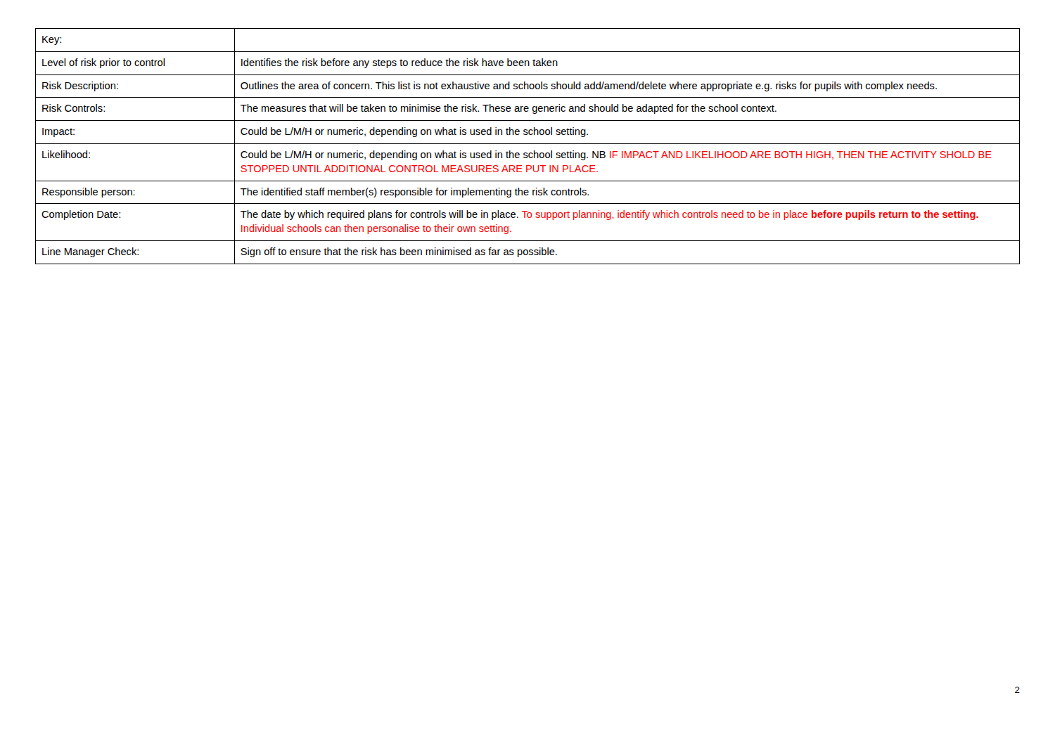| Key: | |
| Level of risk prior to control | Identifies the risk before any steps to reduce the risk have been taken |
| Risk Description: | Outlines the area of concern. This list is not exhaustive and schools should add/amend/delete where appropriate e.g. risks for pupils with complex needs. |
| Risk Controls: | The measures that will be taken to minimise the risk. These are generic and should be adapted for the school context. |
| Impact: | Could be L/M/H or numeric, depending on what is used in the school setting. |
| Likelihood: | Could be L/M/H or numeric, depending on what is used in the school setting. NB IF IMPACT AND LIKELIHOOD ARE BOTH HIGH, THEN THE ACTIVITY SHOLD BE STOPPED UNTIL ADDITIONAL CONTROL MEASURES ARE PUT IN PLACE. |
| Responsible person: | The identified staff member(s) responsible for implementing the risk controls. |
| Completion Date: | The date by which required plans for controls will be in place. To support planning, identify which controls need to be in place before pupils return to the setting. Individual schools can then personalise to their own setting. |
| Line Manager Check: | Sign off to ensure that the risk has been minimised as far as possible. |
2